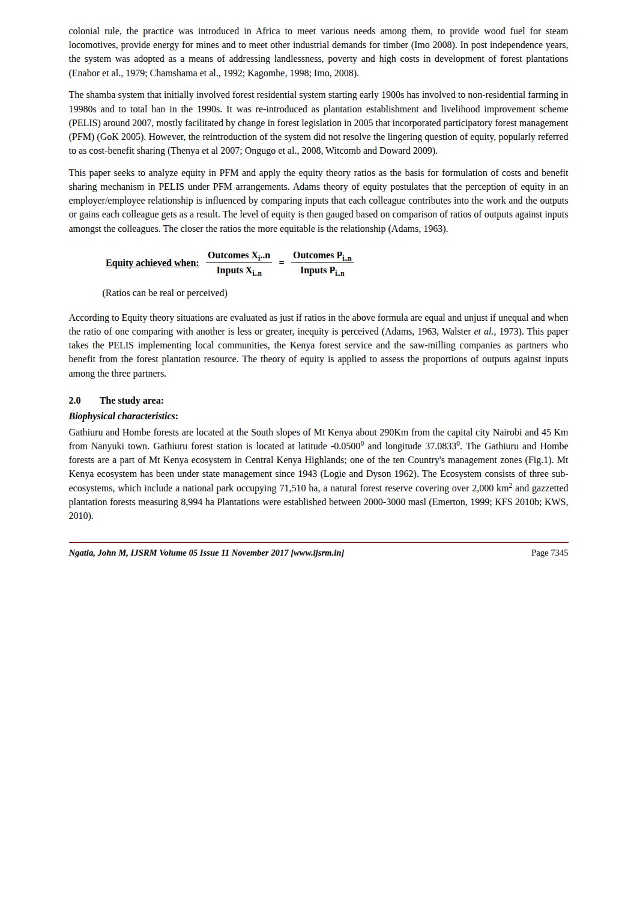colonial rule, the practice was introduced in Africa to meet various needs among them, to provide wood fuel for steam locomotives, provide energy for mines and to meet other industrial demands for timber (Imo 2008). In post independence years, the system was adopted as a means of addressing landlessness, poverty and high costs in development of forest plantations (Enabor et al., 1979; Chamshama et al., 1992; Kagombe, 1998; Imo, 2008).
The shamba system that initially involved forest residential system starting early 1900s has involved to non-residential farming in 19980s and to total ban in the 1990s. It was re-introduced as plantation establishment and livelihood improvement scheme (PELIS) around 2007, mostly facilitated by change in forest legislation in 2005 that incorporated participatory forest management (PFM) (GoK 2005). However, the reintroduction of the system did not resolve the lingering question of equity, popularly referred to as cost-benefit sharing (Thenya et al 2007; Ongugo et al., 2008, Witcomb and Doward 2009).
This paper seeks to analyze equity in PFM and apply the equity theory ratios as the basis for formulation of costs and benefit sharing mechanism in PELIS under PFM arrangements. Adams theory of equity postulates that the perception of equity in an employer/employee relationship is influenced by comparing inputs that each colleague contributes into the work and the outputs or gains each colleague gets as a result. The level of equity is then gauged based on comparison of ratios of outputs against inputs amongst the colleagues. The closer the ratios the more equitable is the relationship (Adams, 1963).
| Equity achieved when: | Outcomes X i ..n Inputs X i..n | = | Outcomes P i..n Inputs P i..n |
(Ratios can be real or perceived)
According to Equity theory situations are evaluated as just if ratios in the above formula are equal and unjust if unequal and when the ratio of one comparing with another is less or greater, inequity is perceived (Adams, 1963, Walster et al., 1973). This paper takes the PELIS implementing local communities, the Kenya forest service and the saw-milling companies as partners who benefit from the forest plantation resource. The theory of equity is applied to assess the proportions of outputs against inputs among the three partners.
2.0 The study area:
Biophysical characteristics:
Gathiuru and Hombe forests are located at the South slopes of Mt Kenya about 290Km from the capital city Nairobi and 45 Km from Nanyuki town. Gathiuru forest station is located at latitude -0.05000 and longitude 37.08330. The Gathiuru and Hombe forests are a part of Mt Kenya ecosystem in Central Kenya Highlands; one of the ten Country's management zones (Fig.1). Mt Kenya ecosystem has been under state management since 1943 (Logie and Dyson 1962). The Ecosystem consists of three sub-ecosystems, which include a national park occupying 71,510 ha, a natural forest reserve covering over 2,000 km2 and gazzetted plantation forests measuring 8,994 ha Plantations were established between 2000-3000 masl (Emerton, 1999; KFS 2010b; KWS, 2010).
Ngatia, John M, IJSRM Volume 05 Issue 11 November 2017 [www.ijsrm.in] Page 7345